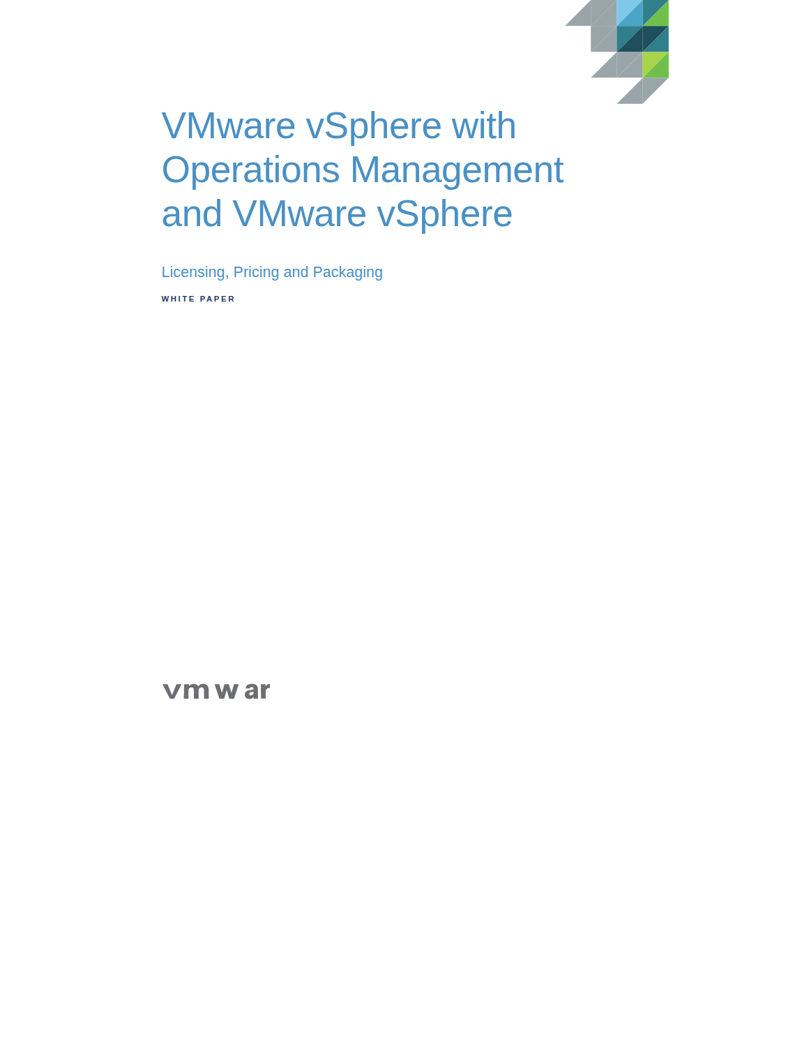VMware vSphere with Operations Management and VMware vSphere
Licensing, Pricing and Packaging
WHITE PAPER
®